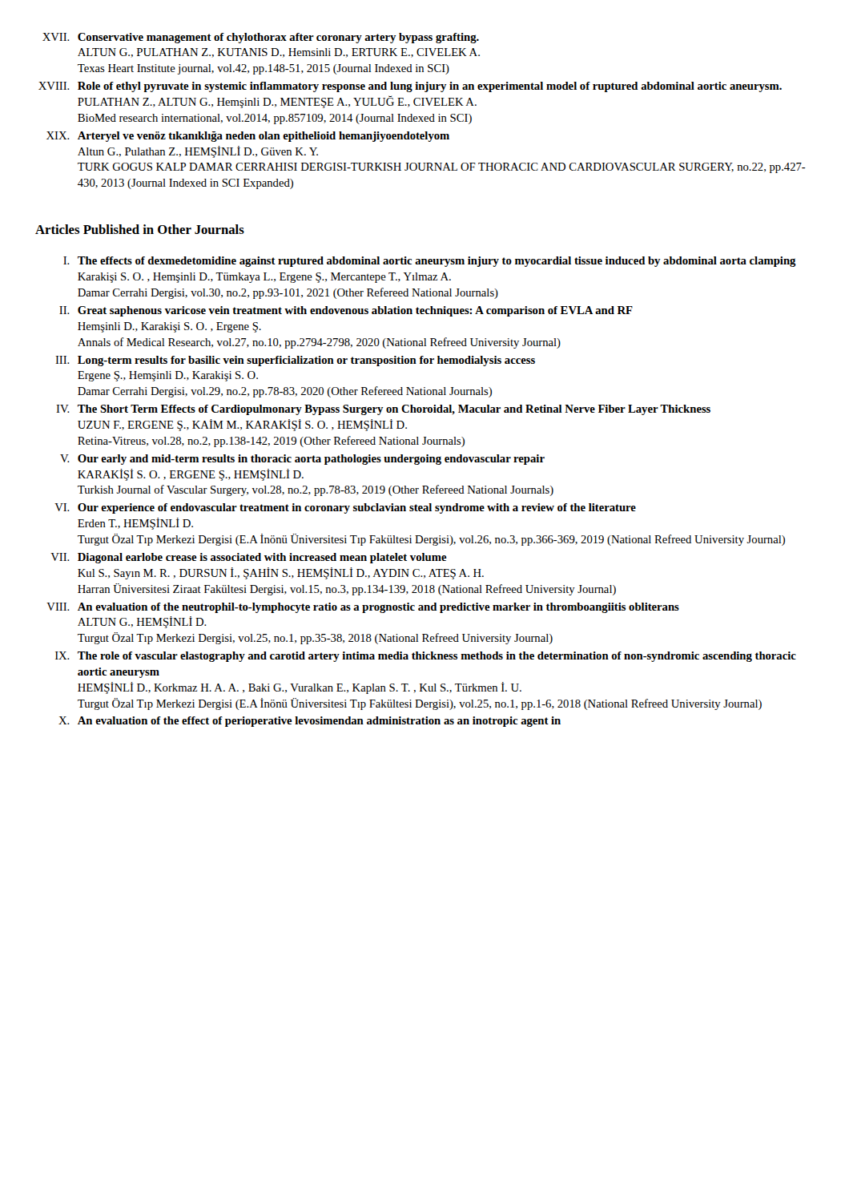Conservative management of chylothorax after coronary artery bypass grafting.
ALTUN G., PULATHAN Z., KUTANIS D., Hemsinli D., ERTURK E., CIVELEK A.
Texas Heart Institute journal, vol.42, pp.148-51, 2015 (Journal Indexed in SCI)
Role of ethyl pyruvate in systemic inflammatory response and lung injury in an experimental model of ruptured abdominal aortic aneurysm.
PULATHAN Z., ALTUN G., Hemşinli D., MENTEŞE A., YULUĞ E., CIVELEK A.
BioMed research international, vol.2014, pp.857109, 2014 (Journal Indexed in SCI)
Arteryel ve venöz tıkanıklığa neden olan epithelioid hemanjiyoendotelyom
Altun G., Pulathan Z., HEMŞİNLİ D., Güven K. Y.
TURK GOGUS KALP DAMAR CERRAHISI DERGISI-TURKISH JOURNAL OF THORACIC AND CARDIOVASCULAR SURGERY, no.22, pp.427-430, 2013 (Journal Indexed in SCI Expanded)
Articles Published in Other Journals
The effects of dexmedetomidine against ruptured abdominal aortic aneurysm injury to myocardial tissue induced by abdominal aorta clamping
Karakişi S. O. , Hemşinli D., Tümkaya L., Ergene Ş., Mercantepe T., Yılmaz A.
Damar Cerrahi Dergisi, vol.30, no.2, pp.93-101, 2021 (Other Refereed National Journals)
Great saphenous varicose vein treatment with endovenous ablation techniques: A comparison of EVLA and RF
Hemşinli D., Karakişi S. O. , Ergene Ş.
Annals of Medical Research, vol.27, no.10, pp.2794-2798, 2020 (National Refreed University Journal)
Long-term results for basilic vein superficialization or transposition for hemodialysis access
Ergene Ş., Hemşinli D., Karakişi S. O.
Damar Cerrahi Dergisi, vol.29, no.2, pp.78-83, 2020 (Other Refereed National Journals)
The Short Term Effects of Cardiopulmonary Bypass Surgery on Choroidal, Macular and Retinal Nerve Fiber Layer Thickness
UZUN F., ERGENE Ş., KAİM M., KARAKİŞİ S. O. , HEMŞİNLİ D.
Retina-Vitreus, vol.28, no.2, pp.138-142, 2019 (Other Refereed National Journals)
Our early and mid-term results in thoracic aorta pathologies undergoing endovascular repair
KARAKİŞİ S. O. , ERGENE Ş., HEMŞİNLİ D.
Turkish Journal of Vascular Surgery, vol.28, no.2, pp.78-83, 2019 (Other Refereed National Journals)
Our experience of endovascular treatment in coronary subclavian steal syndrome with a review of the literature
Erden T., HEMŞİNLİ D.
Turgut Özal Tıp Merkezi Dergisi (E.A İnönü Üniversitesi Tıp Fakültesi Dergisi), vol.26, no.3, pp.366-369, 2019 (National Refreed University Journal)
Diagonal earlobe crease is associated with increased mean platelet volume
Kul S., Sayın M. R. , DURSUN İ., ŞAHİN S., HEMŞİNLİ D., AYDIN C., ATEŞ A. H.
Harran Üniversitesi Ziraat Fakültesi Dergisi, vol.15, no.3, pp.134-139, 2018 (National Refreed University Journal)
An evaluation of the neutrophil-to-lymphocyte ratio as a prognostic and predictive marker in thromboangiitis obliterans
ALTUN G., HEMŞİNLİ D.
Turgut Özal Tıp Merkezi Dergisi, vol.25, no.1, pp.35-38, 2018 (National Refreed University Journal)
The role of vascular elastography and carotid artery intima media thickness methods in the determination of non-syndromic ascending thoracic aortic aneurysm
HEMŞİNLİ D., Korkmaz H. A. A. , Baki G., Vuralkan E., Kaplan S. T. , Kul S., Türkmen İ. U.
Turgut Özal Tıp Merkezi Dergisi (E.A İnönü Üniversitesi Tıp Fakültesi Dergisi), vol.25, no.1, pp.1-6, 2018 (National Refreed University Journal)
An evaluation of the effect of perioperative levosimendan administration as an inotropic agent in